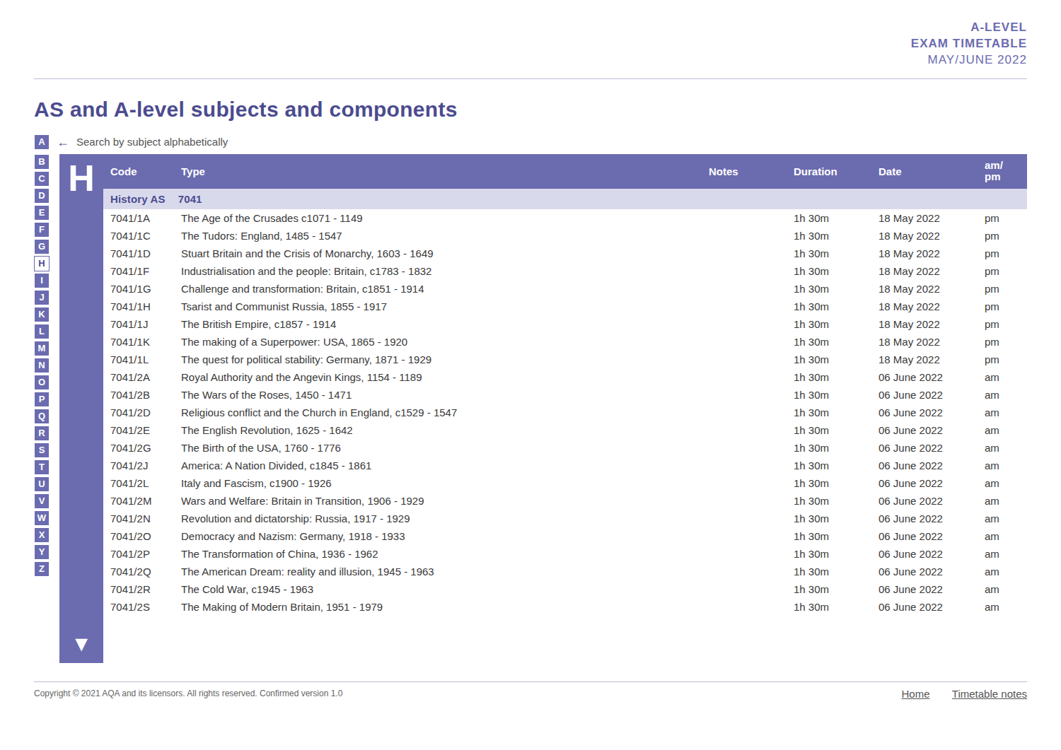A-LEVEL
EXAM TIMETABLE
MAY/JUNE 2022
AS and A-level subjects and components
A
← Search by subject alphabetically
B
C
D
E
F
G
H
I
J
K
L
M
N
O
P
Q
R
S
T
U
V
W
X
Y
Z
H
▼
| Code | Type | Notes | Duration | Date | am/ pm |
| --- | --- | --- | --- | --- | --- |
| History AS 7041 |
| 7041/1A | The Age of the Crusades c1071 - 1149 | | 1h 30m | 18 May 2022 | pm |
| 7041/1C | The Tudors: England, 1485 - 1547 | | 1h 30m | 18 May 2022 | pm |
| 7041/1D | Stuart Britain and the Crisis of Monarchy, 1603 - 1649 | | 1h 30m | 18 May 2022 | pm |
| 7041/1F | Industrialisation and the people: Britain, c1783 - 1832 | | 1h 30m | 18 May 2022 | pm |
| 7041/1G | Challenge and transformation: Britain, c1851 - 1914 | | 1h 30m | 18 May 2022 | pm |
| 7041/1H | Tsarist and Communist Russia, 1855 - 1917 | | 1h 30m | 18 May 2022 | pm |
| 7041/1J | The British Empire, c1857 - 1914 | | 1h 30m | 18 May 2022 | pm |
| 7041/1K | The making of a Superpower: USA, 1865 - 1920 | | 1h 30m | 18 May 2022 | pm |
| 7041/1L | The quest for political stability: Germany, 1871 - 1929 | | 1h 30m | 18 May 2022 | pm |
| 7041/2A | Royal Authority and the Angevin Kings, 1154 - 1189 | | 1h 30m | 06 June 2022 | am |
| 7041/2B | The Wars of the Roses, 1450 - 1471 | | 1h 30m | 06 June 2022 | am |
| 7041/2D | Religious conflict and the Church in England, c1529 - 1547 | | 1h 30m | 06 June 2022 | am |
| 7041/2E | The English Revolution, 1625 - 1642 | | 1h 30m | 06 June 2022 | am |
| 7041/2G | The Birth of the USA, 1760 - 1776 | | 1h 30m | 06 June 2022 | am |
| 7041/2J | America: A Nation Divided, c1845 - 1861 | | 1h 30m | 06 June 2022 | am |
| 7041/2L | Italy and Fascism, c1900 - 1926 | | 1h 30m | 06 June 2022 | am |
| 7041/2M | Wars and Welfare: Britain in Transition, 1906 - 1929 | | 1h 30m | 06 June 2022 | am |
| 7041/2N | Revolution and dictatorship: Russia, 1917 - 1929 | | 1h 30m | 06 June 2022 | am |
| 7041/2O | Democracy and Nazism: Germany, 1918 - 1933 | | 1h 30m | 06 June 2022 | am |
| 7041/2P | The Transformation of China, 1936 - 1962 | | 1h 30m | 06 June 2022 | am |
| 7041/2Q | The American Dream: reality and illusion, 1945 - 1963 | | 1h 30m | 06 June 2022 | am |
| 7041/2R | The Cold War, c1945 - 1963 | | 1h 30m | 06 June 2022 | am |
| 7041/2S | The Making of Modern Britain, 1951 - 1979 | | 1h 30m | 06 June 2022 | am |
Copyright © 2021 AQA and its licensors. All rights reserved. Confirmed version 1.0
Home Timetable notes